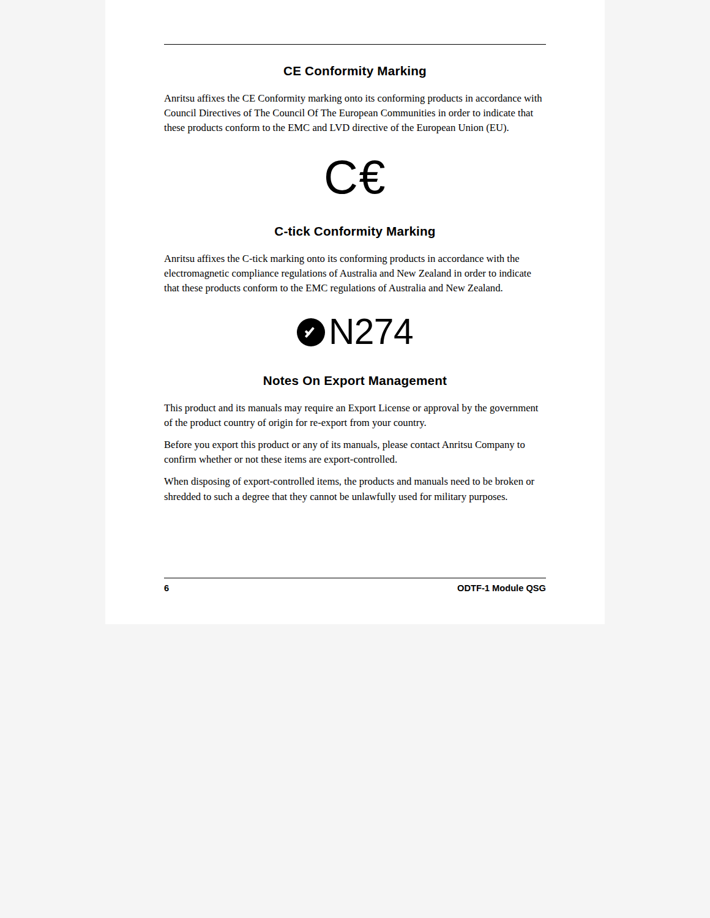CE Conformity Marking
Anritsu affixes the CE Conformity marking onto its conforming products in accordance with Council Directives of The Council Of The European Communities in order to indicate that these products conform to the EMC and LVD directive of the European Union (EU).
C€
C-tick Conformity Marking
Anritsu affixes the C-tick marking onto its conforming products in accordance with the electromagnetic compliance regulations of Australia and New Zealand in order to indicate that these products conform to the EMC regulations of Australia and New Zealand.
N274
Notes On Export Management
This product and its manuals may require an Export License or approval by the government of the product country of origin for re-export from your country.
Before you export this product or any of its manuals, please contact Anritsu Company to confirm whether or not these items are export-controlled.
When disposing of export-controlled items, the products and manuals need to be broken or shredded to such a degree that they cannot be unlawfully used for military purposes.
6 ODTF-1 Module QSG